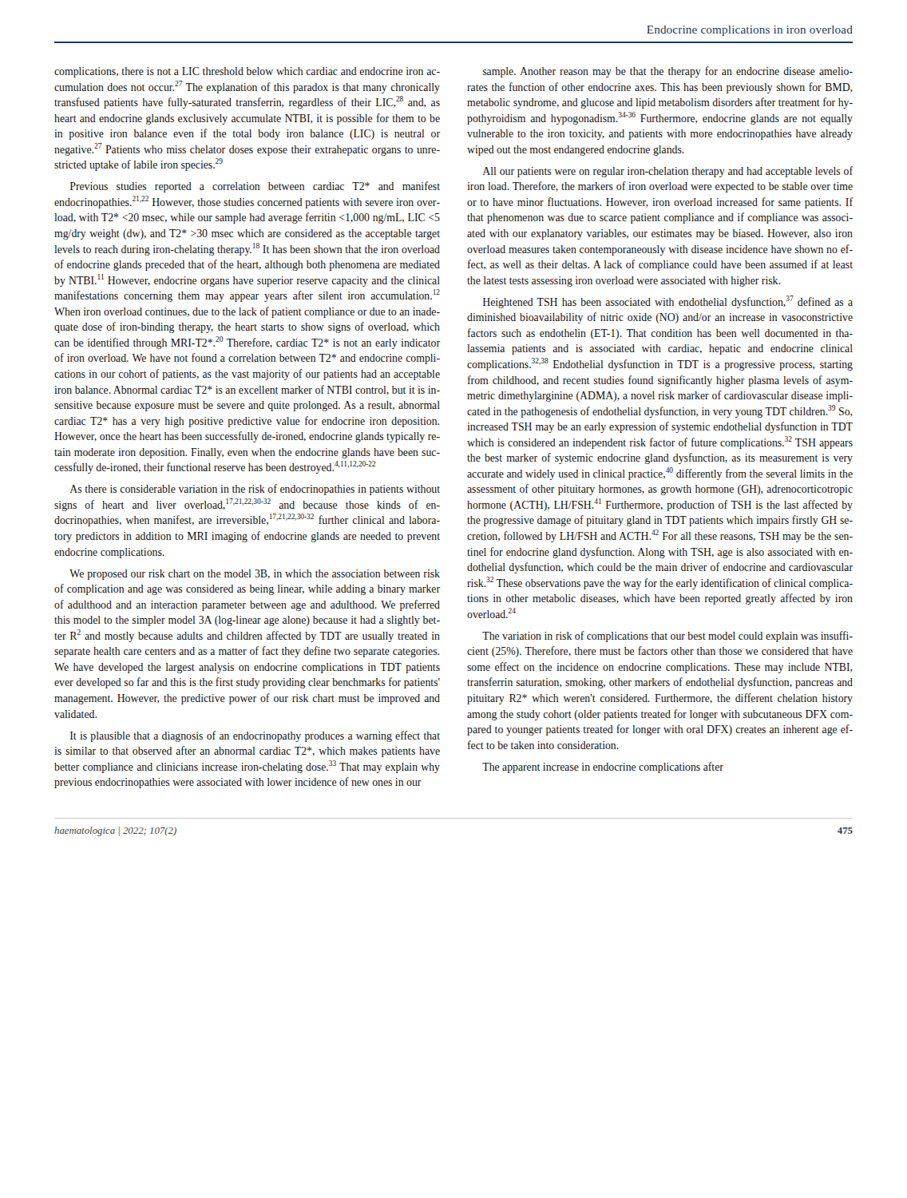Endocrine complications in iron overload
complications, there is not a LIC threshold below which cardiac and endocrine iron accumulation does not occur.27 The explanation of this paradox is that many chronically transfused patients have fully-saturated transferrin, regardless of their LIC,28 and, as heart and endocrine glands exclusively accumulate NTBI, it is possible for them to be in positive iron balance even if the total body iron balance (LIC) is neutral or negative.27 Patients who miss chelator doses expose their extrahepatic organs to unrestricted uptake of labile iron species.29
Previous studies reported a correlation between cardiac T2* and manifest endocrinopathies.21,22 However, those studies concerned patients with severe iron overload, with T2* <20 msec, while our sample had average ferritin <1,000 ng/mL, LIC <5 mg/dry weight (dw), and T2* >30 msec which are considered as the acceptable target levels to reach during iron-chelating therapy.18 It has been shown that the iron overload of endocrine glands preceded that of the heart, although both phenomena are mediated by NTBI.11 However, endocrine organs have superior reserve capacity and the clinical manifestations concerning them may appear years after silent iron accumulation.12 When iron overload continues, due to the lack of patient compliance or due to an inadequate dose of iron-binding therapy, the heart starts to show signs of overload, which can be identified through MRI-T2*.20 Therefore, cardiac T2* is not an early indicator of iron overload. We have not found a correlation between T2* and endocrine complications in our cohort of patients, as the vast majority of our patients had an acceptable iron balance. Abnormal cardiac T2* is an excellent marker of NTBI control, but it is insensitive because exposure must be severe and quite prolonged. As a result, abnormal cardiac T2* has a very high positive predictive value for endocrine iron deposition. However, once the heart has been successfully de-ironed, endocrine glands typically retain moderate iron deposition. Finally, even when the endocrine glands have been successfully de-ironed, their functional reserve has been destroyed.4,11,12,20-22
As there is considerable variation in the risk of endocrinopathies in patients without signs of heart and liver overload,17,21,22,30-32 and because those kinds of endocrinopathies, when manifest, are irreversible,17,21,22,30-32 further clinical and laboratory predictors in addition to MRI imaging of endocrine glands are needed to prevent endocrine complications.
We proposed our risk chart on the model 3B, in which the association between risk of complication and age was considered as being linear, while adding a binary marker of adulthood and an interaction parameter between age and adulthood. We preferred this model to the simpler model 3A (log-linear age alone) because it had a slightly better R2 and mostly because adults and children affected by TDT are usually treated in separate health care centers and as a matter of fact they define two separate categories. We have developed the largest analysis on endocrine complications in TDT patients ever developed so far and this is the first study providing clear benchmarks for patients' management. However, the predictive power of our risk chart must be improved and validated.
It is plausible that a diagnosis of an endocrinopathy produces a warning effect that is similar to that observed after an abnormal cardiac T2*, which makes patients have better compliance and clinicians increase iron-chelating dose.33 That may explain why previous endocrinopathies were associated with lower incidence of new ones in our
sample. Another reason may be that the therapy for an endocrine disease ameliorates the function of other endocrine axes. This has been previously shown for BMD, metabolic syndrome, and glucose and lipid metabolism disorders after treatment for hypothyroidism and hypogonadism.34-36 Furthermore, endocrine glands are not equally vulnerable to the iron toxicity, and patients with more endocrinopathies have already wiped out the most endangered endocrine glands.
All our patients were on regular iron-chelation therapy and had acceptable levels of iron load. Therefore, the markers of iron overload were expected to be stable over time or to have minor fluctuations. However, iron overload increased for same patients. If that phenomenon was due to scarce patient compliance and if compliance was associated with our explanatory variables, our estimates may be biased. However, also iron overload measures taken contemporaneously with disease incidence have shown no effect, as well as their deltas. A lack of compliance could have been assumed if at least the latest tests assessing iron overload were associated with higher risk.
Heightened TSH has been associated with endothelial dysfunction,37 defined as a diminished bioavailability of nitric oxide (NO) and/or an increase in vasoconstrictive factors such as endothelin (ET-1). That condition has been well documented in thalassemia patients and is associated with cardiac, hepatic and endocrine clinical complications.32,38 Endothelial dysfunction in TDT is a progressive process, starting from childhood, and recent studies found significantly higher plasma levels of asymmetric dimethylarginine (ADMA), a novel risk marker of cardiovascular disease implicated in the pathogenesis of endothelial dysfunction, in very young TDT children.39 So, increased TSH may be an early expression of systemic endothelial dysfunction in TDT which is considered an independent risk factor of future complications.32 TSH appears the best marker of systemic endocrine gland dysfunction, as its measurement is very accurate and widely used in clinical practice,40 differently from the several limits in the assessment of other pituitary hormones, as growth hormone (GH), adrenocorticotropic hormone (ACTH), LH/FSH.41 Furthermore, production of TSH is the last affected by the progressive damage of pituitary gland in TDT patients which impairs firstly GH secretion, followed by LH/FSH and ACTH.42 For all these reasons, TSH may be the sentinel for endocrine gland dysfunction. Along with TSH, age is also associated with endothelial dysfunction, which could be the main driver of endocrine and cardiovascular risk.32 These observations pave the way for the early identification of clinical complications in other metabolic diseases, which have been reported greatly affected by iron overload.24
The variation in risk of complications that our best model could explain was insufficient (25%). Therefore, there must be factors other than those we considered that have some effect on the incidence on endocrine complications. These may include NTBI, transferrin saturation, smoking, other markers of endothelial dysfunction, pancreas and pituitary R2* which weren't considered. Furthermore, the different chelation history among the study cohort (older patients treated for longer with subcutaneous DFX compared to younger patients treated for longer with oral DFX) creates an inherent age effect to be taken into consideration.
The apparent increase in endocrine complications after
haematologica | 2022; 107(2) 475